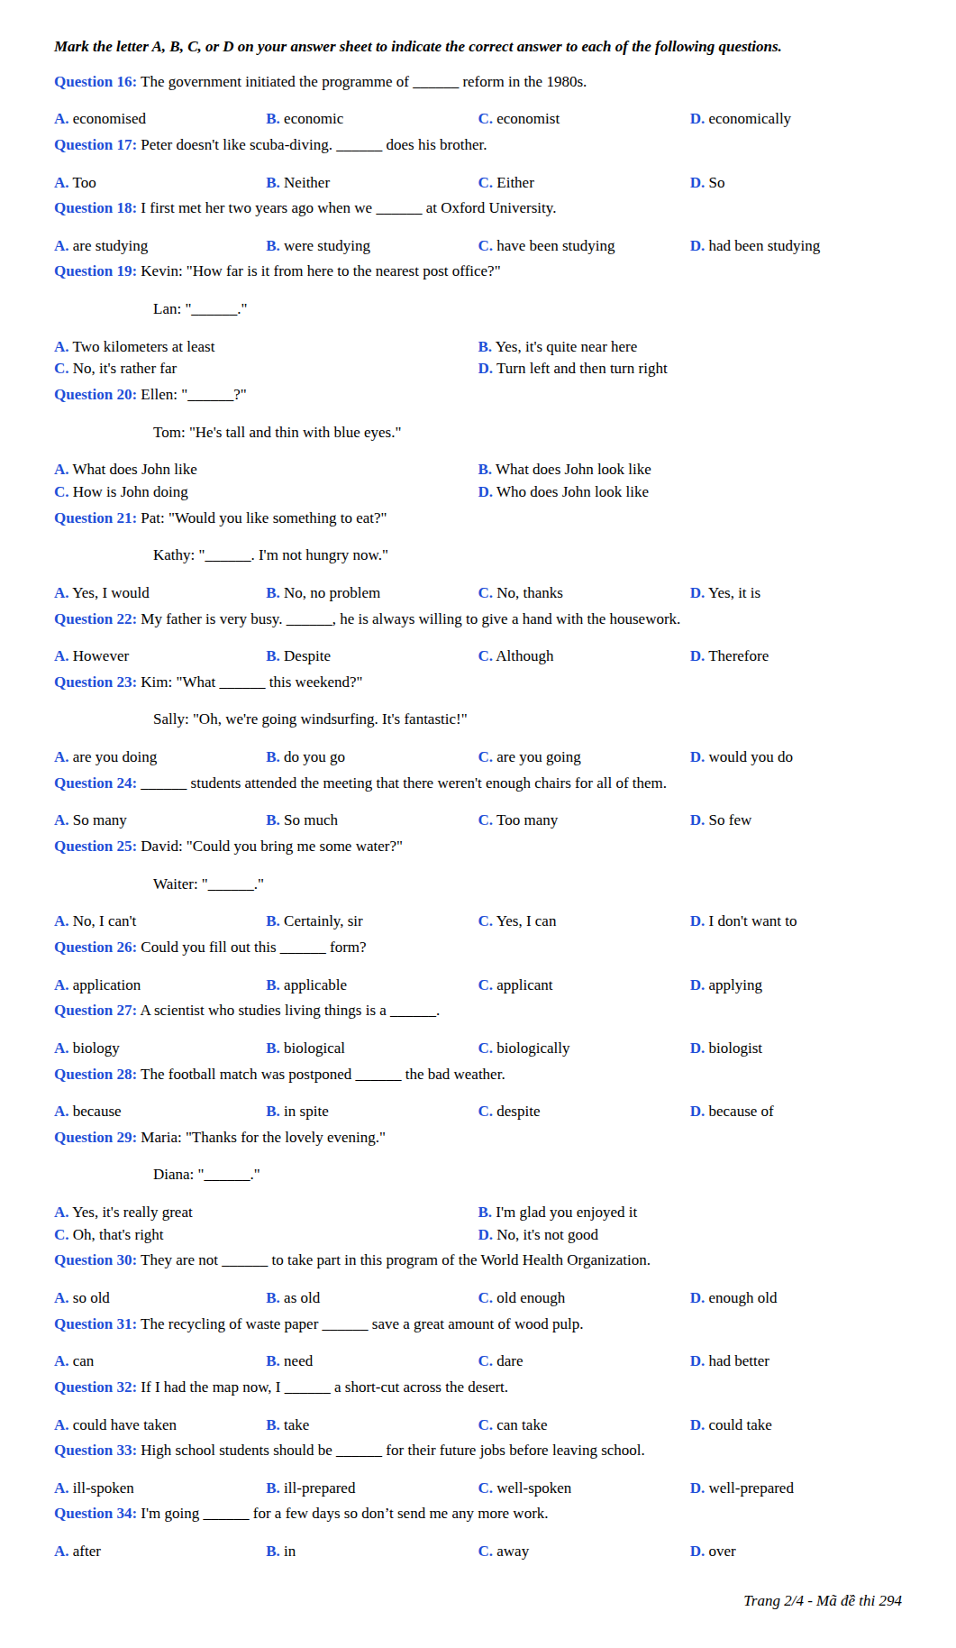Mark the letter A, B, C, or D on your answer sheet to indicate the correct answer to each of the following questions.
Question 16: The government initiated the programme of ______ reform in the 1980s.
| A. economised | B. economic | C. economist | D. economically |
Question 17: Peter doesn't like scuba-diving. ______ does his brother.
| A. Too | B. Neither | C. Either | D. So |
Question 18: I first met her two years ago when we ______ at Oxford University.
| A. are studying | B. were studying | C. have been studying | D. had been studying |
Question 19: Kevin: "How far is it from here to the nearest post office?"
Lan: "______."
| A. Two kilometers at least | B. Yes, it's quite near here |
| C. No, it's rather far | D. Turn left and then turn right |
Question 20: Ellen: "______?"
Tom: "He's tall and thin with blue eyes."
| A. What does John like | B. What does John look like |
| C. How is John doing | D. Who does John look like |
Question 21: Pat: "Would you like something to eat?"
Kathy: "______. I'm not hungry now."
| A. Yes, I would | B. No, no problem | C. No, thanks | D. Yes, it is |
Question 22: My father is very busy. ______, he is always willing to give a hand with the housework.
| A. However | B. Despite | C. Although | D. Therefore |
Question 23: Kim: "What ______ this weekend?"
Sally: "Oh, we're going windsurfing. It's fantastic!"
| A. are you doing | B. do you go | C. are you going | D. would you do |
Question 24: ______ students attended the meeting that there weren't enough chairs for all of them.
| A. So many | B. So much | C. Too many | D. So few |
Question 25: David: "Could you bring me some water?"
Waiter: "______."
| A. No, I can't | B. Certainly, sir | C. Yes, I can | D. I don't want to |
Question 26: Could you fill out this ______ form?
| A. application | B. applicable | C. applicant | D. applying |
Question 27: A scientist who studies living things is a ______.
| A. biology | B. biological | C. biologically | D. biologist |
Question 28: The football match was postponed ______ the bad weather.
| A. because | B. in spite | C. despite | D. because of |
Question 29: Maria: "Thanks for the lovely evening."
Diana: "______."
| A. Yes, it's really great | B. I'm glad you enjoyed it |
| C. Oh, that's right | D. No, it's not good |
Question 30: They are not ______ to take part in this program of the World Health Organization.
| A. so old | B. as old | C. old enough | D. enough old |
Question 31: The recycling of waste paper ______ save a great amount of wood pulp.
| A. can | B. need | C. dare | D. had better |
Question 32: If I had the map now, I ______ a short-cut across the desert.
| A. could have taken | B. take | C. can take | D. could take |
Question 33: High school students should be ______ for their future jobs before leaving school.
| A. ill-spoken | B. ill-prepared | C. well-spoken | D. well-prepared |
Question 34: I'm going ______ for a few days so don’t send me any more work.
| A. after | B. in | C. away | D. over |
Trang 2/4 - Mã đề thi 294